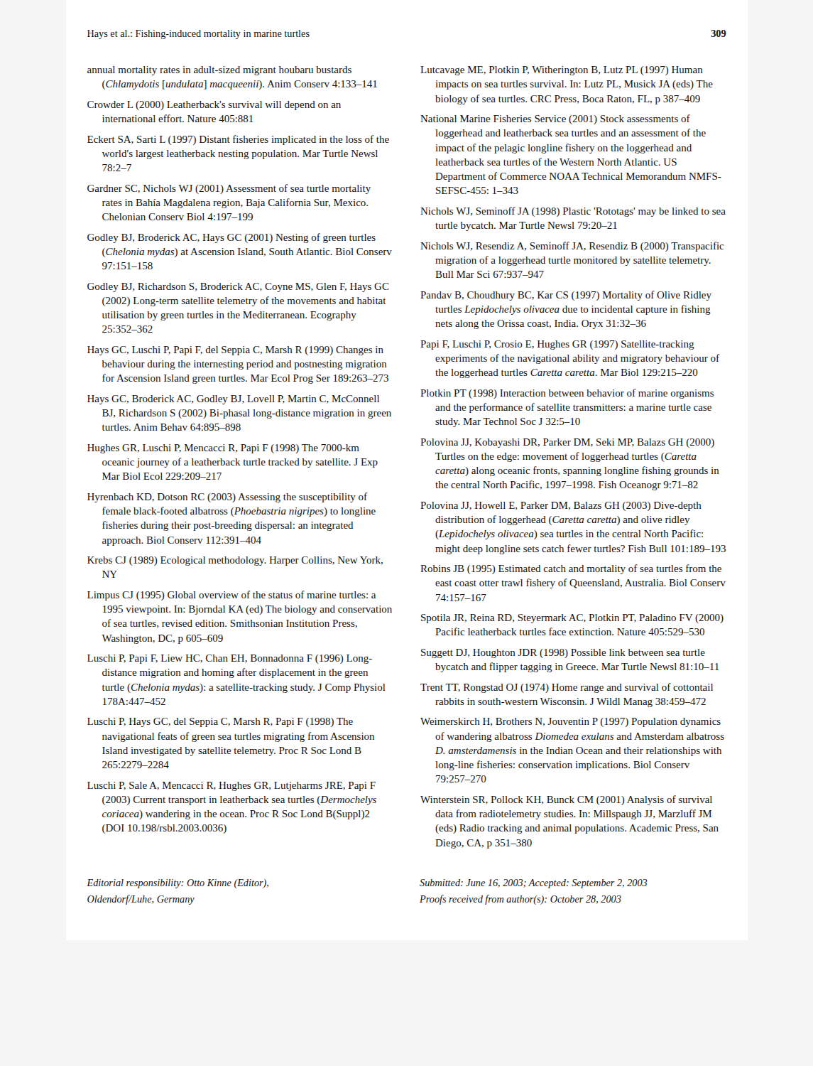Hays et al.: Fishing-induced mortality in marine turtles 309
annual mortality rates in adult-sized migrant houbaru bustards (Chlamydotis [undulata] macqueenii). Anim Conserv 4:133–141
Crowder L (2000) Leatherback's survival will depend on an international effort. Nature 405:881
Eckert SA, Sarti L (1997) Distant fisheries implicated in the loss of the world's largest leatherback nesting population. Mar Turtle Newsl 78:2–7
Gardner SC, Nichols WJ (2001) Assessment of sea turtle mortality rates in Bahía Magdalena region, Baja California Sur, Mexico. Chelonian Conserv Biol 4:197–199
Godley BJ, Broderick AC, Hays GC (2001) Nesting of green turtles (Chelonia mydas) at Ascension Island, South Atlantic. Biol Conserv 97:151–158
Godley BJ, Richardson S, Broderick AC, Coyne MS, Glen F, Hays GC (2002) Long-term satellite telemetry of the movements and habitat utilisation by green turtles in the Mediterranean. Ecography 25:352–362
Hays GC, Luschi P, Papi F, del Seppia C, Marsh R (1999) Changes in behaviour during the internesting period and postnesting migration for Ascension Island green turtles. Mar Ecol Prog Ser 189:263–273
Hays GC, Broderick AC, Godley BJ, Lovell P, Martin C, McConnell BJ, Richardson S (2002) Bi-phasal long-distance migration in green turtles. Anim Behav 64:895–898
Hughes GR, Luschi P, Mencacci R, Papi F (1998) The 7000-km oceanic journey of a leatherback turtle tracked by satellite. J Exp Mar Biol Ecol 229:209–217
Hyrenbach KD, Dotson RC (2003) Assessing the susceptibility of female black-footed albatross (Phoebastria nigripes) to longline fisheries during their post-breeding dispersal: an integrated approach. Biol Conserv 112:391–404
Krebs CJ (1989) Ecological methodology. Harper Collins, New York, NY
Limpus CJ (1995) Global overview of the status of marine turtles: a 1995 viewpoint. In: Bjorndal KA (ed) The biology and conservation of sea turtles, revised edition. Smithsonian Institution Press, Washington, DC, p 605–609
Luschi P, Papi F, Liew HC, Chan EH, Bonnadonna F (1996) Long-distance migration and homing after displacement in the green turtle (Chelonia mydas): a satellite-tracking study. J Comp Physiol 178A:447–452
Luschi P, Hays GC, del Seppia C, Marsh R, Papi F (1998) The navigational feats of green sea turtles migrating from Ascension Island investigated by satellite telemetry. Proc R Soc Lond B 265:2279–2284
Luschi P, Sale A, Mencacci R, Hughes GR, Lutjeharms JRE, Papi F (2003) Current transport in leatherback sea turtles (Dermochelys coriacea) wandering in the ocean. Proc R Soc Lond B(Suppl)2 (DOI 10.198/rsbl.2003.0036)
Lutcavage ME, Plotkin P, Witherington B, Lutz PL (1997) Human impacts on sea turtles survival. In: Lutz PL, Musick JA (eds) The biology of sea turtles. CRC Press, Boca Raton, FL, p 387–409
National Marine Fisheries Service (2001) Stock assessments of loggerhead and leatherback sea turtles and an assessment of the impact of the pelagic longline fishery on the loggerhead and leatherback sea turtles of the Western North Atlantic. US Department of Commerce NOAA Technical Memorandum NMFS-SEFSC-455: 1–343
Nichols WJ, Seminoff JA (1998) Plastic 'Rototags' may be linked to sea turtle bycatch. Mar Turtle Newsl 79:20–21
Nichols WJ, Resendiz A, Seminoff JA, Resendiz B (2000) Transpacific migration of a loggerhead turtle monitored by satellite telemetry. Bull Mar Sci 67:937–947
Pandav B, Choudhury BC, Kar CS (1997) Mortality of Olive Ridley turtles Lepidochelys olivacea due to incidental capture in fishing nets along the Orissa coast, India. Oryx 31:32–36
Papi F, Luschi P, Crosio E, Hughes GR (1997) Satellite-tracking experiments of the navigational ability and migratory behaviour of the loggerhead turtles Caretta caretta. Mar Biol 129:215–220
Plotkin PT (1998) Interaction between behavior of marine organisms and the performance of satellite transmitters: a marine turtle case study. Mar Technol Soc J 32:5–10
Polovina JJ, Kobayashi DR, Parker DM, Seki MP, Balazs GH (2000) Turtles on the edge: movement of loggerhead turtles (Caretta caretta) along oceanic fronts, spanning longline fishing grounds in the central North Pacific, 1997–1998. Fish Oceanogr 9:71–82
Polovina JJ, Howell E, Parker DM, Balazs GH (2003) Dive-depth distribution of loggerhead (Caretta caretta) and olive ridley (Lepidochelys olivacea) sea turtles in the central North Pacific: might deep longline sets catch fewer turtles? Fish Bull 101:189–193
Robins JB (1995) Estimated catch and mortality of sea turtles from the east coast otter trawl fishery of Queensland, Australia. Biol Conserv 74:157–167
Spotila JR, Reina RD, Steyermark AC, Plotkin PT, Paladino FV (2000) Pacific leatherback turtles face extinction. Nature 405:529–530
Suggett DJ, Houghton JDR (1998) Possible link between sea turtle bycatch and flipper tagging in Greece. Mar Turtle Newsl 81:10–11
Trent TT, Rongstad OJ (1974) Home range and survival of cottontail rabbits in south-western Wisconsin. J Wildl Manag 38:459–472
Weimerskirch H, Brothers N, Jouventin P (1997) Population dynamics of wandering albatross Diomedea exulans and Amsterdam albatross D. amsterdamensis in the Indian Ocean and their relationships with long-line fisheries: conservation implications. Biol Conserv 79:257–270
Winterstein SR, Pollock KH, Bunck CM (2001) Analysis of survival data from radiotelemetry studies. In: Millspaugh JJ, Marzluff JM (eds) Radio tracking and animal populations. Academic Press, San Diego, CA, p 351–380
Editorial responsibility: Otto Kinne (Editor),
Oldendorf/Luhe, Germany
Submitted: June 16, 2003; Accepted: September 2, 2003
Proofs received from author(s): October 28, 2003